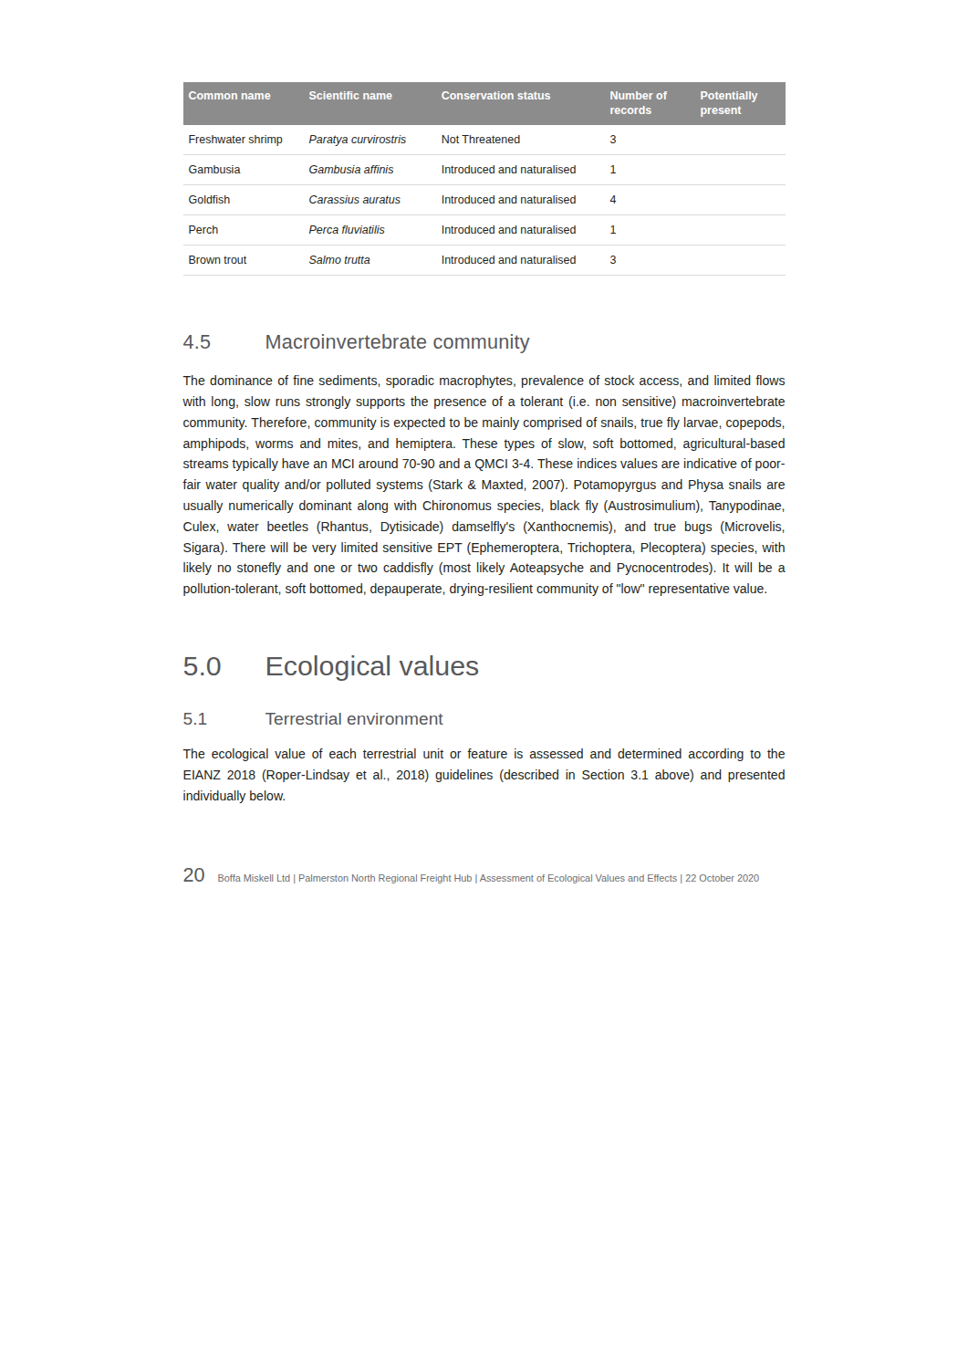| Common name | Scientific name | Conservation status | Number of records | Potentially present |
| --- | --- | --- | --- | --- |
| Freshwater shrimp | Paratya curvirostris | Not Threatened | 3 | |
| Gambusia | Gambusia affinis | Introduced and naturalised | 1 | |
| Goldfish | Carassius auratus | Introduced and naturalised | 4 | |
| Perch | Perca fluviatilis | Introduced and naturalised | 1 | |
| Brown trout | Salmo trutta | Introduced and naturalised | 3 | |
4.5 Macroinvertebrate community
The dominance of fine sediments, sporadic macrophytes, prevalence of stock access, and limited flows with long, slow runs strongly supports the presence of a tolerant (i.e. non sensitive) macroinvertebrate community. Therefore, community is expected to be mainly comprised of snails, true fly larvae, copepods, amphipods, worms and mites, and hemiptera. These types of slow, soft bottomed, agricultural-based streams typically have an MCI around 70-90 and a QMCI 3-4. These indices values are indicative of poor-fair water quality and/or polluted systems (Stark & Maxted, 2007). Potamopyrgus and Physa snails are usually numerically dominant along with Chironomus species, black fly (Austrosimulium), Tanypodinae, Culex, water beetles (Rhantus, Dytisicade) damselfly's (Xanthocnemis), and true bugs (Microvelis, Sigara). There will be very limited sensitive EPT (Ephemeroptera, Trichoptera, Plecoptera) species, with likely no stonefly and one or two caddisfly (most likely Aoteapsyche and Pycnocentrodes). It will be a pollution-tolerant, soft bottomed, depauperate, drying-resilient community of "low" representative value.
5.0 Ecological values
5.1 Terrestrial environment
The ecological value of each terrestrial unit or feature is assessed and determined according to the EIANZ 2018 (Roper-Lindsay et al., 2018) guidelines (described in Section 3.1 above) and presented individually below.
20 Boffa Miskell Ltd | Palmerston North Regional Freight Hub | Assessment of Ecological Values and Effects | 22 October 2020